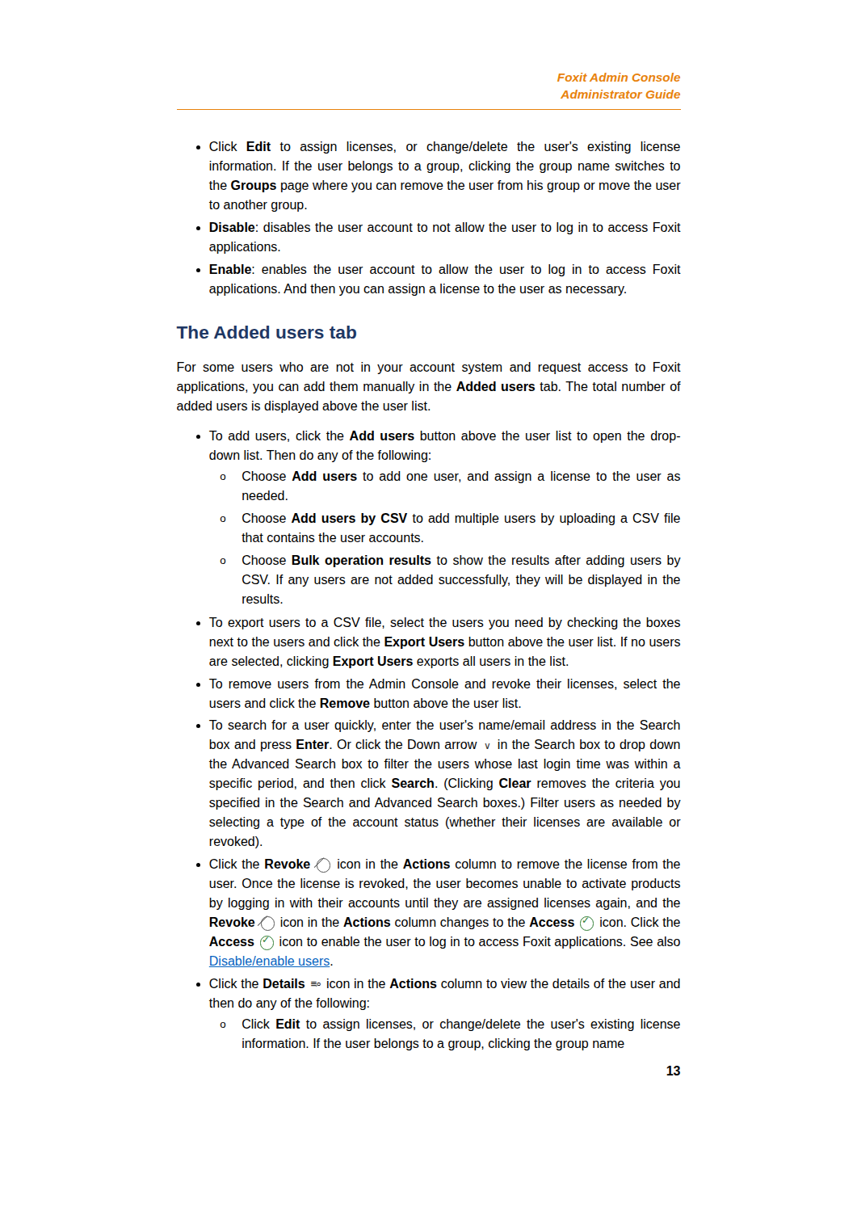Foxit Admin Console
Administrator Guide
Click Edit to assign licenses, or change/delete the user's existing license information. If the user belongs to a group, clicking the group name switches to the Groups page where you can remove the user from his group or move the user to another group.
Disable: disables the user account to not allow the user to log in to access Foxit applications.
Enable: enables the user account to allow the user to log in to access Foxit applications. And then you can assign a license to the user as necessary.
The Added users tab
For some users who are not in your account system and request access to Foxit applications, you can add them manually in the Added users tab. The total number of added users is displayed above the user list.
To add users, click the Add users button above the user list to open the drop-down list. Then do any of the following:
Choose Add users to add one user, and assign a license to the user as needed.
Choose Add users by CSV to add multiple users by uploading a CSV file that contains the user accounts.
Choose Bulk operation results to show the results after adding users by CSV. If any users are not added successfully, they will be displayed in the results.
To export users to a CSV file, select the users you need by checking the boxes next to the users and click the Export Users button above the user list. If no users are selected, clicking Export Users exports all users in the list.
To remove users from the Admin Console and revoke their licenses, select the users and click the Remove button above the user list.
To search for a user quickly, enter the user's name/email address in the Search box and press Enter. Or click the Down arrow ∨ in the Search box to drop down the Advanced Search box to filter the users whose last login time was within a specific period, and then click Search. (Clicking Clear removes the criteria you specified in the Search and Advanced Search boxes.) Filter users as needed by selecting a type of the account status (whether their licenses are available or revoked).
Click the Revoke icon in the Actions column to remove the license from the user. Once the license is revoked, the user becomes unable to activate products by logging in with their accounts until they are assigned licenses again, and the Revoke icon in the Actions column changes to the Access icon. Click the Access icon to enable the user to log in to access Foxit applications. See also Disable/enable users.
Click the Details ≡⌕ icon in the Actions column to view the details of the user and then do any of the following:
Click Edit to assign licenses, or change/delete the user's existing license information. If the user belongs to a group, clicking the group name
13